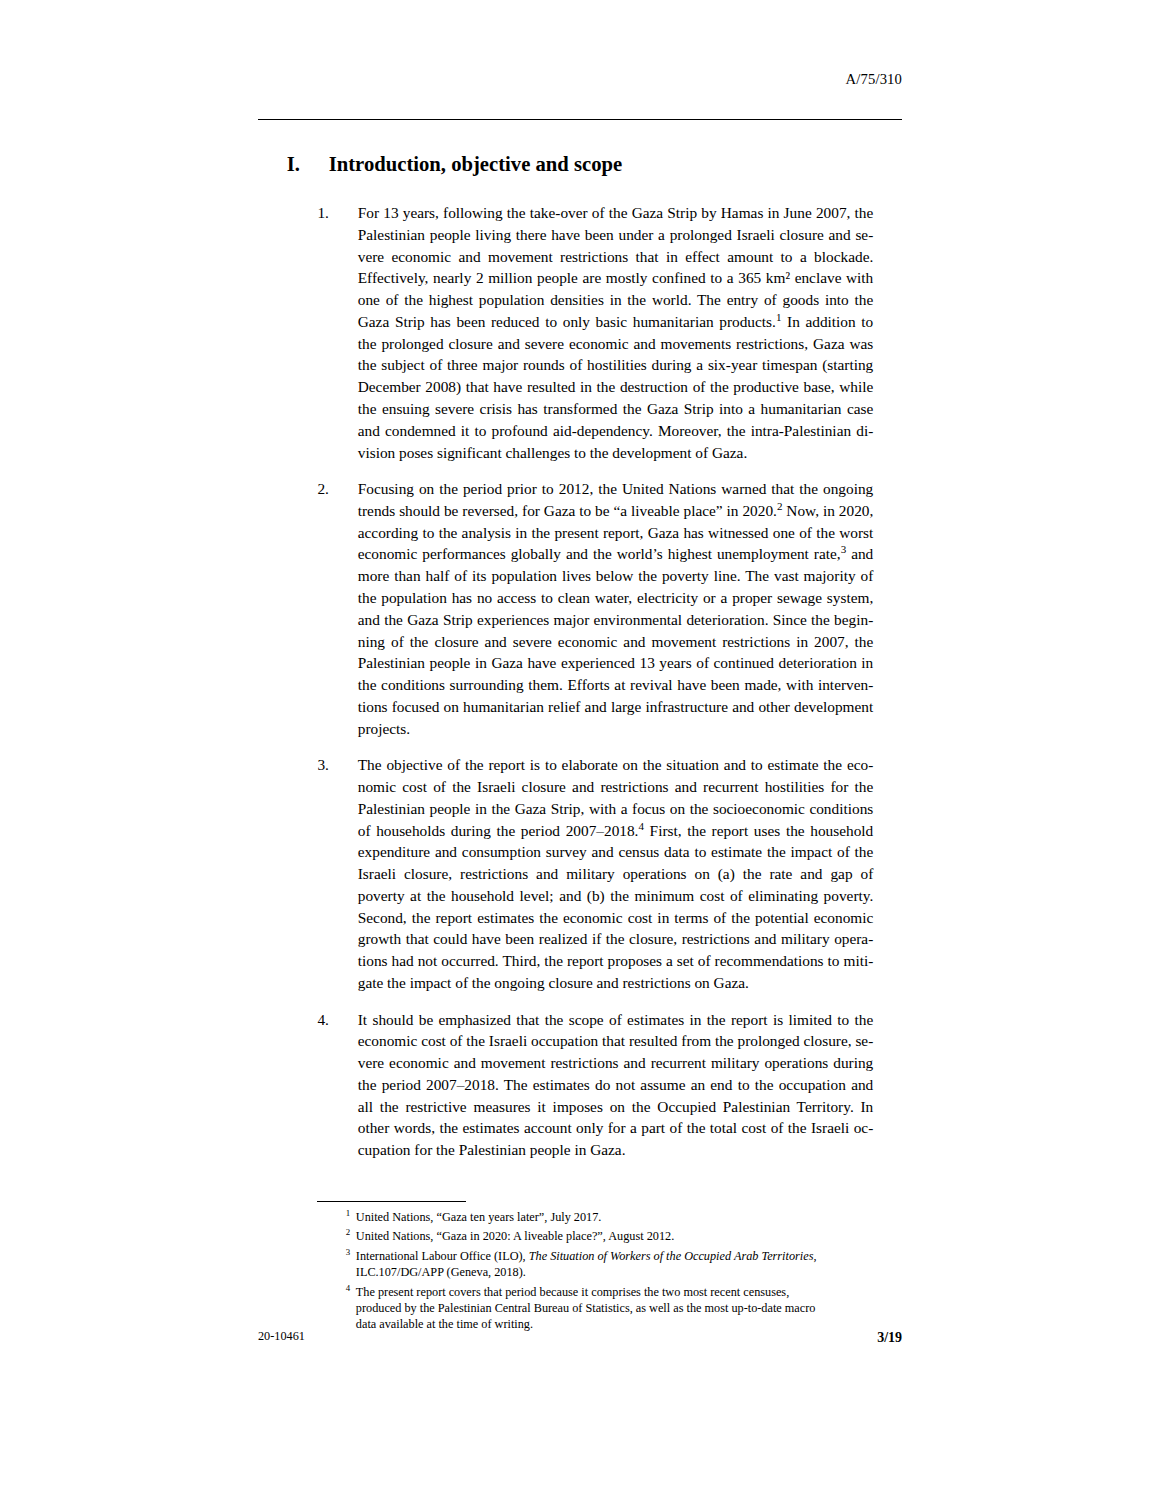A/75/310
I. Introduction, objective and scope
1. For 13 years, following the take-over of the Gaza Strip by Hamas in June 2007, the Palestinian people living there have been under a prolonged Israeli closure and severe economic and movement restrictions that in effect amount to a blockade. Effectively, nearly 2 million people are mostly confined to a 365 km² enclave with one of the highest population densities in the world. The entry of goods into the Gaza Strip has been reduced to only basic humanitarian products.1 In addition to the prolonged closure and severe economic and movements restrictions, Gaza was the subject of three major rounds of hostilities during a six-year timespan (starting December 2008) that have resulted in the destruction of the productive base, while the ensuing severe crisis has transformed the Gaza Strip into a humanitarian case and condemned it to profound aid-dependency. Moreover, the intra-Palestinian division poses significant challenges to the development of Gaza.
2. Focusing on the period prior to 2012, the United Nations warned that the ongoing trends should be reversed, for Gaza to be “a liveable place” in 2020.2 Now, in 2020, according to the analysis in the present report, Gaza has witnessed one of the worst economic performances globally and the world’s highest unemployment rate,3 and more than half of its population lives below the poverty line. The vast majority of the population has no access to clean water, electricity or a proper sewage system, and the Gaza Strip experiences major environmental deterioration. Since the beginning of the closure and severe economic and movement restrictions in 2007, the Palestinian people in Gaza have experienced 13 years of continued deterioration in the conditions surrounding them. Efforts at revival have been made, with interventions focused on humanitarian relief and large infrastructure and other development projects.
3. The objective of the report is to elaborate on the situation and to estimate the economic cost of the Israeli closure and restrictions and recurrent hostilities for the Palestinian people in the Gaza Strip, with a focus on the socioeconomic conditions of households during the period 2007–2018.4 First, the report uses the household expenditure and consumption survey and census data to estimate the impact of the Israeli closure, restrictions and military operations on (a) the rate and gap of poverty at the household level; and (b) the minimum cost of eliminating poverty. Second, the report estimates the economic cost in terms of the potential economic growth that could have been realized if the closure, restrictions and military operations had not occurred. Third, the report proposes a set of recommendations to mitigate the impact of the ongoing closure and restrictions on Gaza.
4. It should be emphasized that the scope of estimates in the report is limited to the economic cost of the Israeli occupation that resulted from the prolonged closure, severe economic and movement restrictions and recurrent military operations during the period 2007–2018. The estimates do not assume an end to the occupation and all the restrictive measures it imposes on the Occupied Palestinian Territory. In other words, the estimates account only for a part of the total cost of the Israeli occupation for the Palestinian people in Gaza.
1 United Nations, “Gaza ten years later”, July 2017.
2 United Nations, “Gaza in 2020: A liveable place?”, August 2012.
3 International Labour Office (ILO), The Situation of Workers of the Occupied Arab Territories, ILC.107/DG/APP (Geneva, 2018).
4 The present report covers that period because it comprises the two most recent censuses, produced by the Palestinian Central Bureau of Statistics, as well as the most up-to-date macro data available at the time of writing.
20-10461
3/19